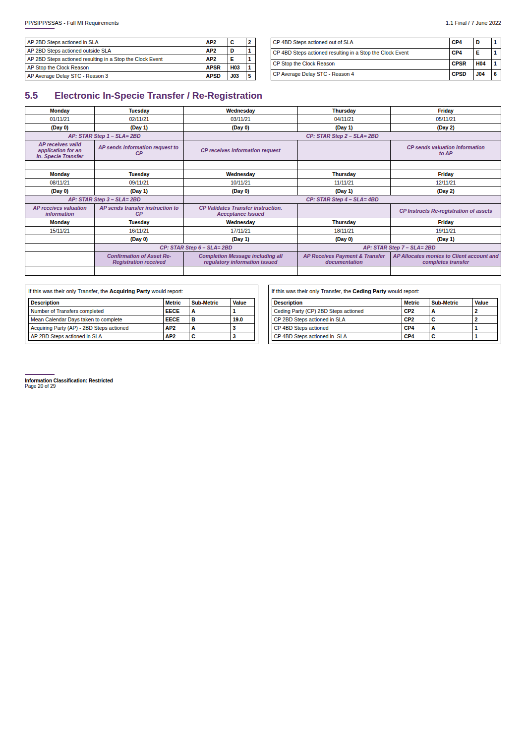PP/SIPP/SSAS - Full MI Requirements
1.1 Final / 7 June 2022
| AP 2BD Steps actioned in SLA | AP2 | C | 2 |
| AP 2BD Steps actioned outside SLA | AP2 | D | 1 |
| AP 2BD Steps actioned resulting in a Stop the Clock Event | AP2 | E | 1 |
| AP Stop the Clock Reason | APSR | H03 | 1 |
| AP Average Delay STC - Reason 3 | APSD | J03 | 5 |
| CP 4BD Steps actioned out of SLA | CP4 | D | 1 |
| CP 4BD Steps actioned resulting in a Stop the Clock Event | CP4 | E | 1 |
| CP Stop the Clock Reason | CPSR | H04 | 1 |
| CP Average Delay STC - Reason 4 | CPSD | J04 | 6 |
5.5 Electronic In-Specie Transfer / Re-Registration
| Monday | Tuesday | Wednesday | Thursday | Friday |
| --- | --- | --- | --- | --- |
| 01/11/21 | 02/11/21 | 03/11/21 | 04/11/21 | 05/11/21 |
| (Day 0) | (Day 1) | (Day 0) | (Day 1) | (Day 2) |
| AP: STAR Step 1 – SLA= 2BD | CP: STAR Step 2 – SLA= 2BD |
| AP receives valid application for an In- Specie Transfer | AP sends information request to CP | CP receives information request | | CP sends valuation information to AP |
| Monday | Tuesday | Wednesday | Thursday | Friday |
| 08/11/21 | 09/11/21 | 10/11/21 | 11/11/21 | 12/11/21 |
| (Day 0) | (Day 1) | (Day 0) | (Day 1) | (Day 2) |
| AP: STAR Step 3 – SLA= 2BD | CP: STAR Step 4 – SLA= 4BD |
| AP receives valuation information | AP sends transfer instruction to CP | CP Validates Transfer instruction. Acceptance Issued | | CP Instructs Re-registration of assets |
| Monday | Tuesday | Wednesday | Thursday | Friday |
| 15/11/21 | 16/11/21 | 17/11/21 | 18/11/21 | 19/11/21 |
| | (Day 0) | (Day 1) | (Day 0) | (Day 1) |
| | CP: STAR Step 6 – SLA= 2BD | AP: STAR Step 7 – SLA= 2BD |
| | Confirmation of Asset Re-Registration received | Completion Message including all regulatory information issued | AP Receives Payment & Transfer documentation | AP Allocates monies to Client account and completes transfer |
If this was their only Transfer, the Acquiring Party would report:
| Description | Metric | Sub-Metric | Value |
| --- | --- | --- | --- |
| Number of Transfers completed | EECE | A | 1 |
| Mean Calendar Days taken to complete | EECE | B | 19.0 |
| Acquiring Party (AP) - 2BD Steps actioned | AP2 | A | 3 |
| AP 2BD Steps actioned in SLA | AP2 | C | 3 |
If this was their only Transfer, the Ceding Party would report:
| Description | Metric | Sub-Metric | Value |
| --- | --- | --- | --- |
| Ceding Party (CP) 2BD Steps actioned | CP2 | A | 2 |
| CP 2BD Steps actioned in SLA | CP2 | C | 2 |
| CP 4BD Steps actioned | CP4 | A | 1 |
| CP 4BD Steps actioned in SLA | CP4 | C | 1 |
Information Classification: Restricted
Page 20 of 29